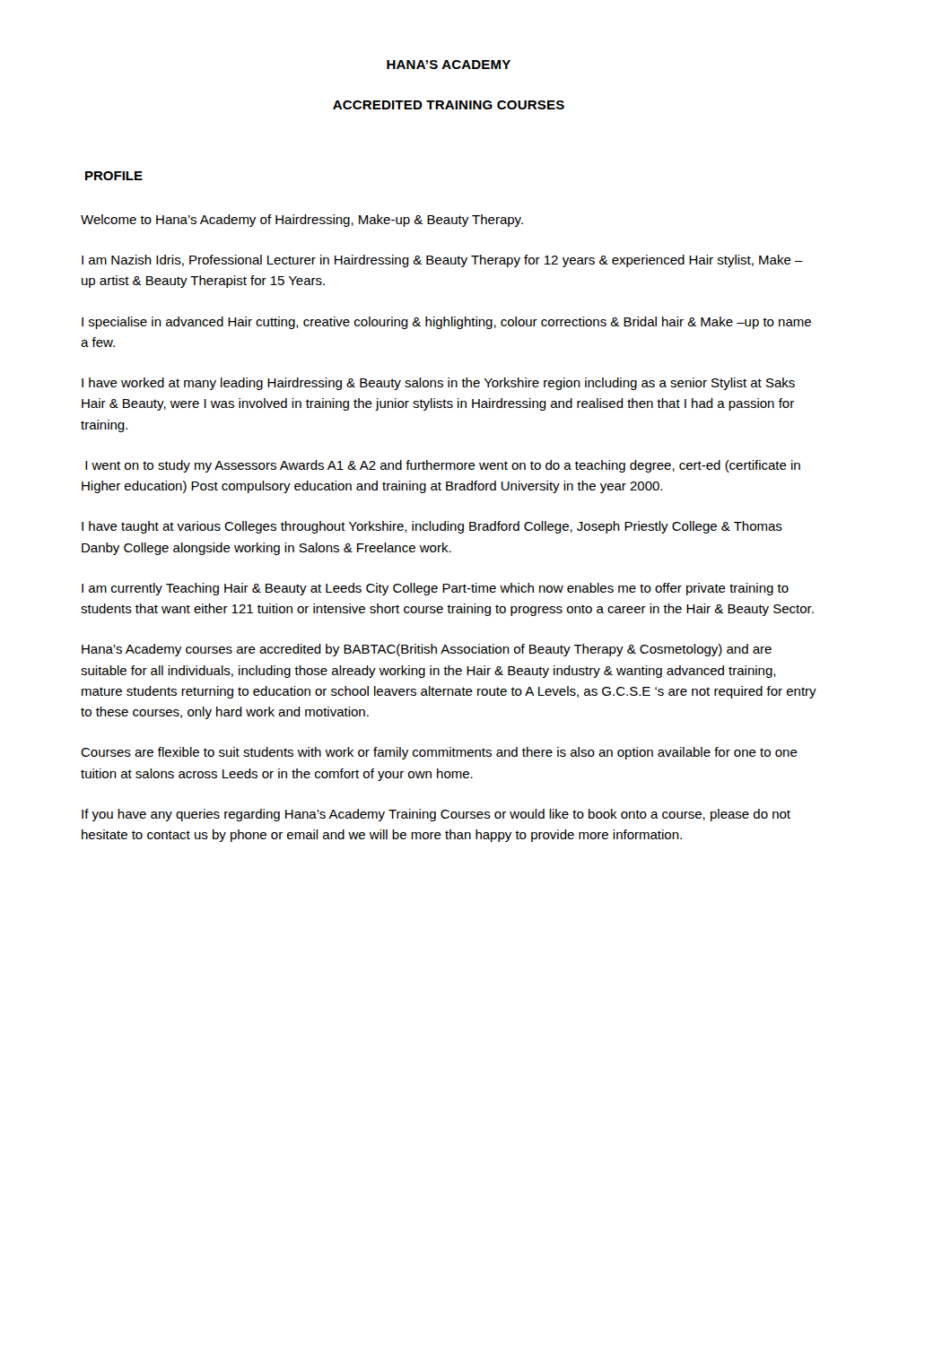HANA’S ACADEMY
ACCREDITED TRAINING COURSES
PROFILE
Welcome to Hana’s Academy of Hairdressing, Make-up & Beauty Therapy.
I am Nazish Idris, Professional Lecturer in Hairdressing & Beauty Therapy for 12 years & experienced Hair stylist, Make –up artist & Beauty Therapist for 15 Years.
I specialise in advanced Hair cutting, creative colouring & highlighting, colour corrections & Bridal hair & Make –up to name a few.
I have worked at many leading Hairdressing & Beauty salons in the Yorkshire region including as a senior Stylist at Saks Hair & Beauty, were I was involved in training the junior stylists in Hairdressing and realised then that I had a passion for training.
I went on to study my Assessors Awards A1 & A2 and furthermore went on to do a teaching degree, cert-ed (certificate in Higher education) Post compulsory education and training at Bradford University in the year 2000.
I have taught at various Colleges throughout Yorkshire, including Bradford College, Joseph Priestly College & Thomas Danby College alongside working in Salons & Freelance work.
I am currently Teaching Hair & Beauty at Leeds City College Part-time which now enables me to offer private training to students that want either 121 tuition or intensive short course training to progress onto a career in the Hair & Beauty Sector.
Hana’s Academy courses are accredited by BABTAC(British Association of Beauty Therapy & Cosmetology) and are suitable for all individuals, including those already working in the Hair & Beauty industry & wanting advanced training, mature students returning to education or school leavers alternate route to A Levels, as G.C.S.E ‘s are not required for entry to these courses, only hard work and motivation.
Courses are flexible to suit students with work or family commitments and there is also an option available for one to one tuition at salons across Leeds or in the comfort of your own home.
If you have any queries regarding Hana’s Academy Training Courses or would like to book onto a course, please do not hesitate to contact us by phone or email and we will be more than happy to provide more information.